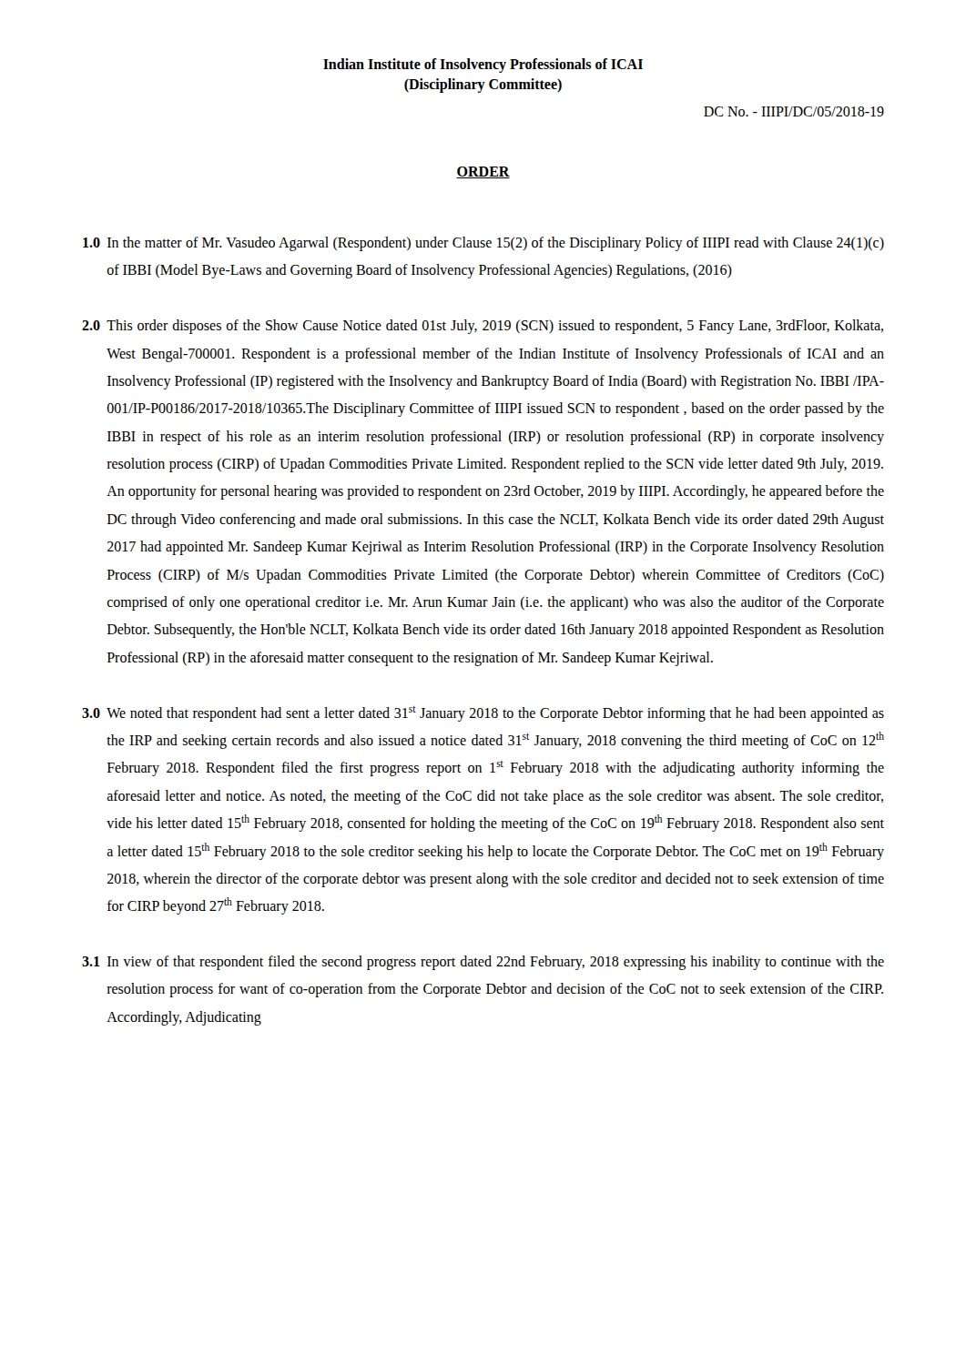Indian Institute of Insolvency Professionals of ICAI
(Disciplinary Committee)
DC No. - IIIPI/DC/05/2018-19
ORDER
1.0
In the matter of Mr. Vasudeo Agarwal (Respondent) under Clause 15(2) of the Disciplinary Policy of IIIPI read with Clause 24(1)(c) of IBBI (Model Bye-Laws and Governing Board of Insolvency Professional Agencies) Regulations, (2016)
2.0
This order disposes of the Show Cause Notice dated 01st July, 2019 (SCN) issued to respondent, 5 Fancy Lane, 3rdFloor, Kolkata, West Bengal-700001. Respondent is a professional member of the Indian Institute of Insolvency Professionals of ICAI and an Insolvency Professional (IP) registered with the Insolvency and Bankruptcy Board of India (Board) with Registration No. IBBI /IPA-001/IP-P00186/2017-2018/10365.The Disciplinary Committee of IIIPI issued SCN to respondent , based on the order passed by the IBBI in respect of his role as an interim resolution professional (IRP) or resolution professional (RP) in corporate insolvency resolution process (CIRP) of Upadan Commodities Private Limited. Respondent replied to the SCN vide letter dated 9th July, 2019. An opportunity for personal hearing was provided to respondent on 23rd October, 2019 by IIIPI. Accordingly, he appeared before the DC through Video conferencing and made oral submissions. In this case the NCLT, Kolkata Bench vide its order dated 29th August 2017 had appointed Mr. Sandeep Kumar Kejriwal as Interim Resolution Professional (IRP) in the Corporate Insolvency Resolution Process (CIRP) of M/s Upadan Commodities Private Limited (the Corporate Debtor) wherein Committee of Creditors (CoC) comprised of only one operational creditor i.e. Mr. Arun Kumar Jain (i.e. the applicant) who was also the auditor of the Corporate Debtor. Subsequently, the Hon'ble NCLT, Kolkata Bench vide its order dated 16th January 2018 appointed Respondent as Resolution Professional (RP) in the aforesaid matter consequent to the resignation of Mr. Sandeep Kumar Kejriwal.
3.0
We noted that respondent had sent a letter dated 31st January 2018 to the Corporate Debtor informing that he had been appointed as the IRP and seeking certain records and also issued a notice dated 31st January, 2018 convening the third meeting of CoC on 12th February 2018. Respondent filed the first progress report on 1st February 2018 with the adjudicating authority informing the aforesaid letter and notice. As noted, the meeting of the CoC did not take place as the sole creditor was absent. The sole creditor, vide his letter dated 15th February 2018, consented for holding the meeting of the CoC on 19th February 2018. Respondent also sent a letter dated 15th February 2018 to the sole creditor seeking his help to locate the Corporate Debtor. The CoC met on 19th February 2018, wherein the director of the corporate debtor was present along with the sole creditor and decided not to seek extension of time for CIRP beyond 27th February 2018.
3.1
In view of that respondent filed the second progress report dated 22nd February, 2018 expressing his inability to continue with the resolution process for want of co-operation from the Corporate Debtor and decision of the CoC not to seek extension of the CIRP. Accordingly, Adjudicating